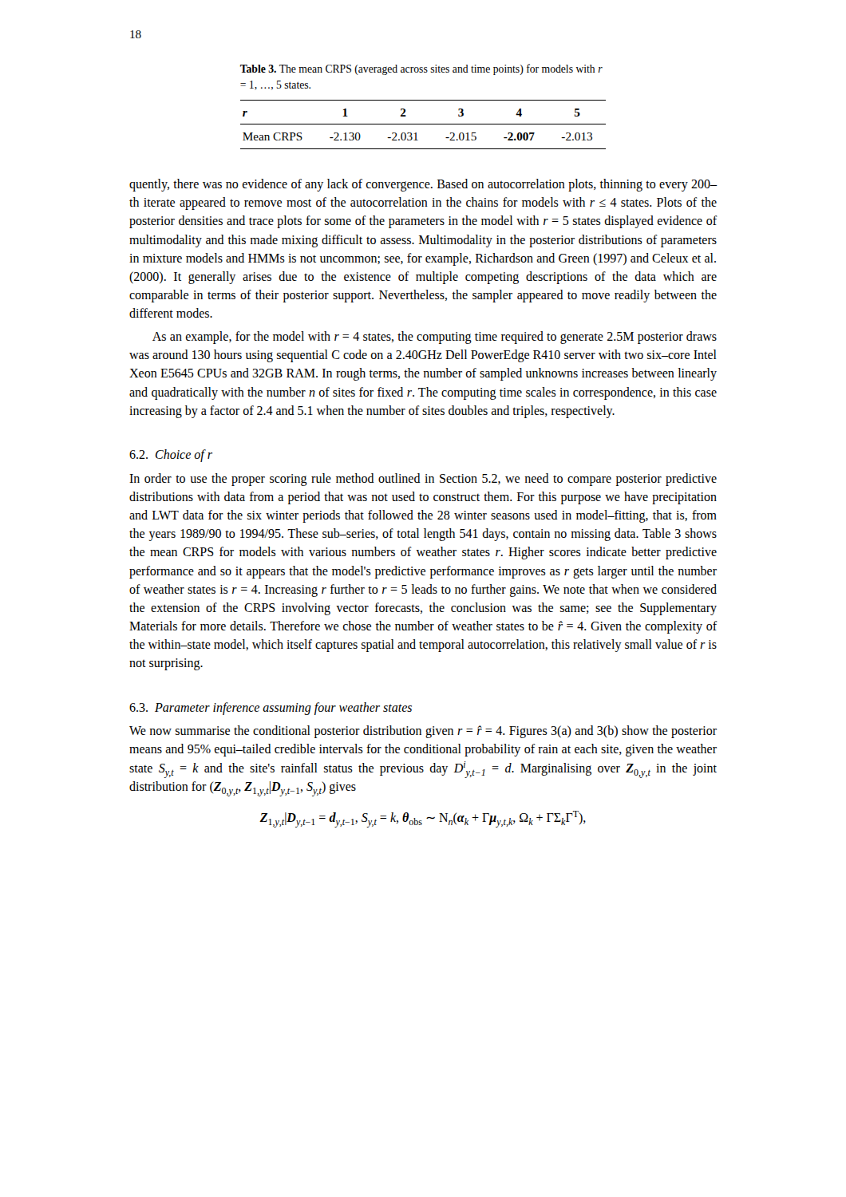18
Table 3. The mean CRPS (averaged across sites and time points) for models with r = 1, …, 5 states.
| r | 1 | 2 | 3 | 4 | 5 |
| --- | --- | --- | --- | --- | --- |
| Mean CRPS | -2.130 | -2.031 | -2.015 | -2.007 | -2.013 |
quently, there was no evidence of any lack of convergence. Based on autocorrelation plots, thinning to every 200–th iterate appeared to remove most of the autocorrelation in the chains for models with r ≤ 4 states. Plots of the posterior densities and trace plots for some of the parameters in the model with r = 5 states displayed evidence of multimodality and this made mixing difficult to assess. Multimodality in the posterior distributions of parameters in mixture models and HMMs is not uncommon; see, for example, Richardson and Green (1997) and Celeux et al. (2000). It generally arises due to the existence of multiple competing descriptions of the data which are comparable in terms of their posterior support. Nevertheless, the sampler appeared to move readily between the different modes.
As an example, for the model with r = 4 states, the computing time required to generate 2.5M posterior draws was around 130 hours using sequential C code on a 2.40GHz Dell PowerEdge R410 server with two six–core Intel Xeon E5645 CPUs and 32GB RAM. In rough terms, the number of sampled unknowns increases between linearly and quadratically with the number n of sites for fixed r. The computing time scales in correspondence, in this case increasing by a factor of 2.4 and 5.1 when the number of sites doubles and triples, respectively.
6.2. Choice of r
In order to use the proper scoring rule method outlined in Section 5.2, we need to compare posterior predictive distributions with data from a period that was not used to construct them. For this purpose we have precipitation and LWT data for the six winter periods that followed the 28 winter seasons used in model–fitting, that is, from the years 1989/90 to 1994/95. These sub–series, of total length 541 days, contain no missing data. Table 3 shows the mean CRPS for models with various numbers of weather states r. Higher scores indicate better predictive performance and so it appears that the model's predictive performance improves as r gets larger until the number of weather states is r = 4. Increasing r further to r = 5 leads to no further gains. We note that when we considered the extension of the CRPS involving vector forecasts, the conclusion was the same; see the Supplementary Materials for more details. Therefore we chose the number of weather states to be r̂ = 4. Given the complexity of the within–state model, which itself captures spatial and temporal autocorrelation, this relatively small value of r is not surprising.
6.3. Parameter inference assuming four weather states
We now summarise the conditional posterior distribution given r = r̂ = 4. Figures 3(a) and 3(b) show the posterior means and 95% equi–tailed credible intervals for the conditional probability of rain at each site, given the weather state Sy,t = k and the site's rainfall status the previous day Diy,t−1 = d. Marginalising over Z0,y,t in the joint distribution for (Z0,y,t, Z1,y,t|Dy,t−1, Sy,t) gives
Z1,y,t|Dy,t−1 = dy,t−1, Sy,t = k, θobs ∼ Nn(αk + Γμy,t,k, Ωk + ΓΣkΓT),